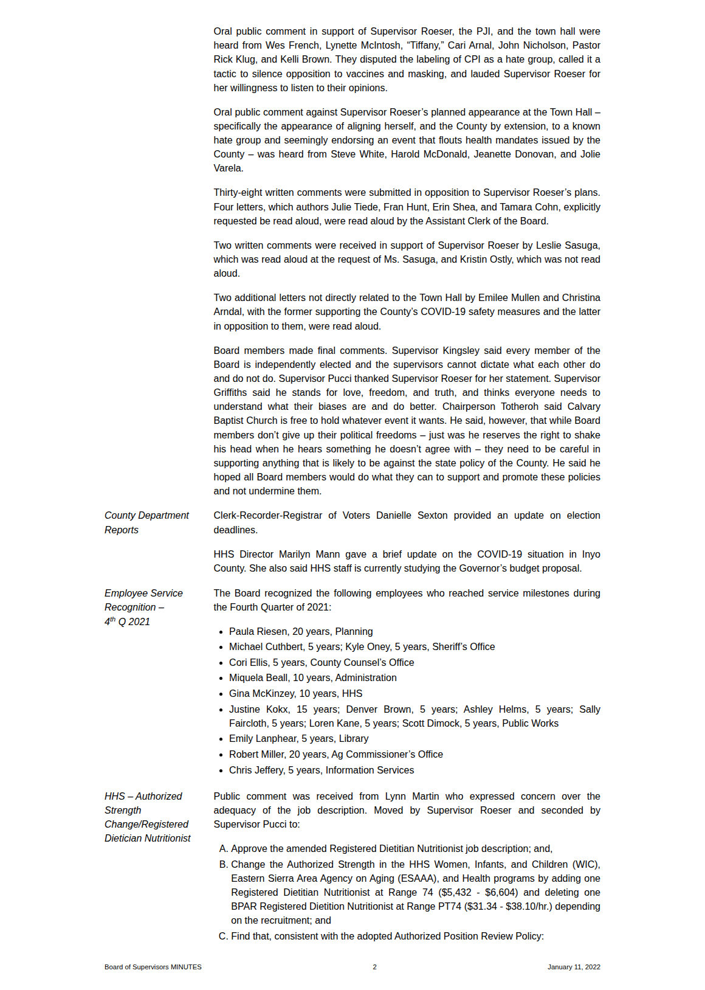Oral public comment in support of Supervisor Roeser, the PJI, and the town hall were heard from Wes French, Lynette McIntosh, “Tiffany,” Cari Arnal, John Nicholson, Pastor Rick Klug, and Kelli Brown. They disputed the labeling of CPI as a hate group, called it a tactic to silence opposition to vaccines and masking, and lauded Supervisor Roeser for her willingness to listen to their opinions.
Oral public comment against Supervisor Roeser’s planned appearance at the Town Hall – specifically the appearance of aligning herself, and the County by extension, to a known hate group and seemingly endorsing an event that flouts health mandates issued by the County – was heard from Steve White, Harold McDonald, Jeanette Donovan, and Jolie Varela.
Thirty-eight written comments were submitted in opposition to Supervisor Roeser’s plans. Four letters, which authors Julie Tiede, Fran Hunt, Erin Shea, and Tamara Cohn, explicitly requested be read aloud, were read aloud by the Assistant Clerk of the Board.
Two written comments were received in support of Supervisor Roeser by Leslie Sasuga, which was read aloud at the request of Ms. Sasuga, and Kristin Ostly, which was not read aloud.
Two additional letters not directly related to the Town Hall by Emilee Mullen and Christina Arndal, with the former supporting the County’s COVID-19 safety measures and the latter in opposition to them, were read aloud.
Board members made final comments. Supervisor Kingsley said every member of the Board is independently elected and the supervisors cannot dictate what each other do and do not do. Supervisor Pucci thanked Supervisor Roeser for her statement. Supervisor Griffiths said he stands for love, freedom, and truth, and thinks everyone needs to understand what their biases are and do better. Chairperson Totheroh said Calvary Baptist Church is free to hold whatever event it wants. He said, however, that while Board members don’t give up their political freedoms – just was he reserves the right to shake his head when he hears something he doesn’t agree with – they need to be careful in supporting anything that is likely to be against the state policy of the County. He said he hoped all Board members would do what they can to support and promote these policies and not undermine them.
County Department Reports
Clerk-Recorder-Registrar of Voters Danielle Sexton provided an update on election deadlines.
HHS Director Marilyn Mann gave a brief update on the COVID-19 situation in Inyo County. She also said HHS staff is currently studying the Governor’s budget proposal.
Employee Service Recognition –
4th Q 2021
The Board recognized the following employees who reached service milestones during the Fourth Quarter of 2021:
Paula Riesen, 20 years, Planning
Michael Cuthbert, 5 years; Kyle Oney, 5 years, Sheriff’s Office
Cori Ellis, 5 years, County Counsel’s Office
Miquela Beall, 10 years, Administration
Gina McKinzey, 10 years, HHS
Justine Kokx, 15 years; Denver Brown, 5 years; Ashley Helms, 5 years; Sally Faircloth, 5 years; Loren Kane, 5 years; Scott Dimock, 5 years, Public Works
Emily Lanphear, 5 years, Library
Robert Miller, 20 years, Ag Commissioner’s Office
Chris Jeffery, 5 years, Information Services
HHS – Authorized Strength Change/Registered Dietician Nutritionist
Public comment was received from Lynn Martin who expressed concern over the adequacy of the job description. Moved by Supervisor Roeser and seconded by Supervisor Pucci to:
Approve the amended Registered Dietitian Nutritionist job description; and,
Change the Authorized Strength in the HHS Women, Infants, and Children (WIC), Eastern Sierra Area Agency on Aging (ESAAA), and Health programs by adding one Registered Dietitian Nutritionist at Range 74 ($5,432 - $6,604) and deleting one BPAR Registered Dietition Nutritionist at Range PT74 ($31.34 - $38.10/hr.) depending on the recruitment; and
Find that, consistent with the adopted Authorized Position Review Policy:
Board of Supervisors MINUTES
2
January 11, 2022